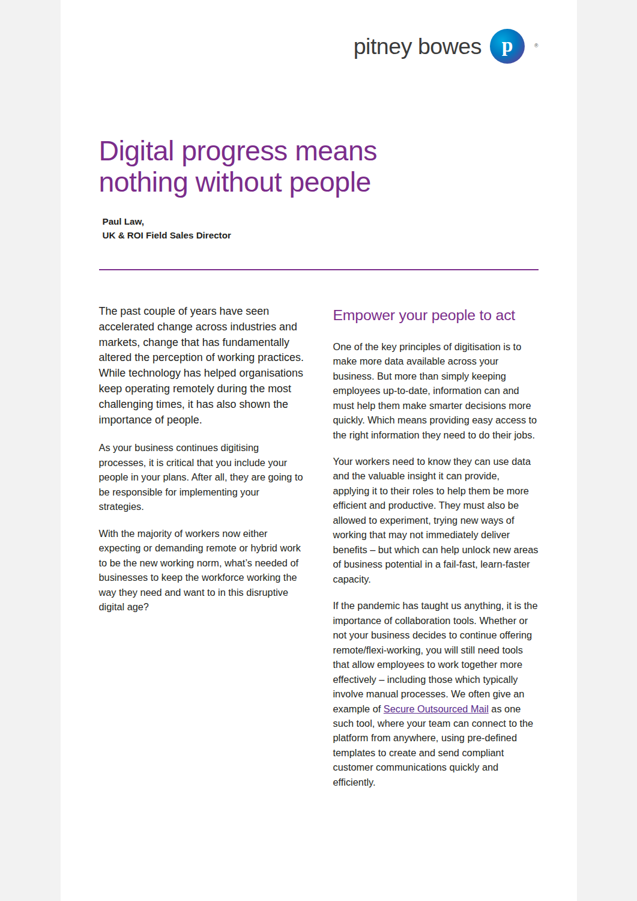pitney bowes ®
Digital progress means
nothing without people
Paul Law, UK & ROI Field Sales Director
The past couple of years have seen accelerated change across industries and markets, change that has fundamentally altered the perception of working practices. While technology has helped organisations keep operating remotely during the most challenging times, it has also shown the importance of people.
As your business continues digitising processes, it is critical that you include your people in your plans. After all, they are going to be responsible for implementing your strategies.
With the majority of workers now either expecting or demanding remote or hybrid work to be the new working norm, what’s needed of businesses to keep the workforce working the way they need and want to in this disruptive digital age?
Empower your people to act
One of the key principles of digitisation is to make more data available across your business. But more than simply keeping employees up-to-date, information can and must help them make smarter decisions more quickly. Which means providing easy access to the right information they need to do their jobs.
Your workers need to know they can use data and the valuable insight it can provide, applying it to their roles to help them be more efficient and productive. They must also be allowed to experiment, trying new ways of working that may not immediately deliver benefits – but which can help unlock new areas of business potential in a fail-fast, learn-faster capacity.
If the pandemic has taught us anything, it is the importance of collaboration tools. Whether or not your business decides to continue offering remote/flexi-working, you will still need tools that allow employees to work together more effectively – including those which typically involve manual processes. We often give an example of Secure Outsourced Mail as one such tool, where your team can connect to the platform from anywhere, using pre-defined templates to create and send compliant customer communications quickly and efficiently.